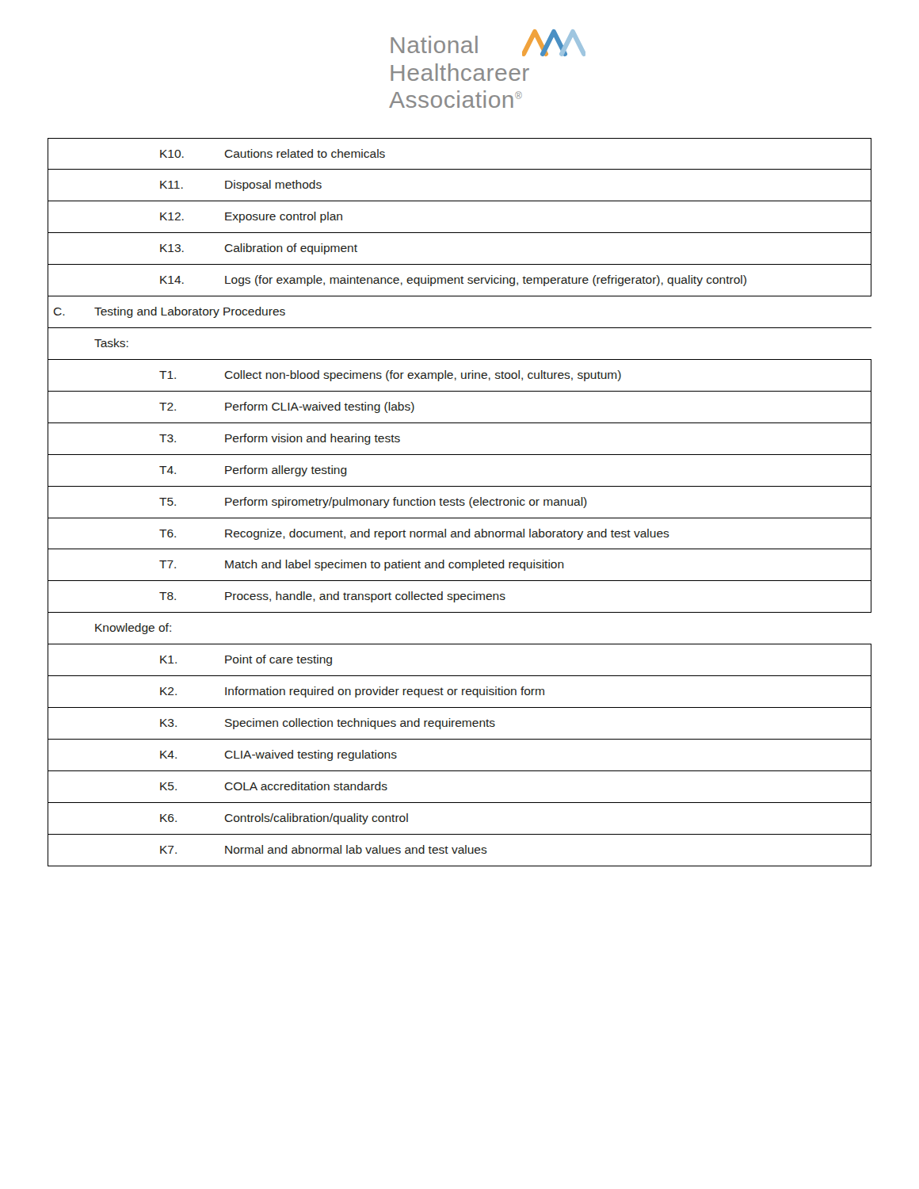National
Healthcareer
Association®
| | | K10. | Cautions related to chemicals |
| | | K11. | Disposal methods |
| | | K12. | Exposure control plan |
| | | K13. | Calibration of equipment |
| | | K14. | Logs (for example, maintenance, equipment servicing, temperature (refrigerator), quality control) |
| C. | Testing and Laboratory Procedures |
| | Tasks: |
| | | T1. | Collect non-blood specimens (for example, urine, stool, cultures, sputum) |
| | | T2. | Perform CLIA-waived testing (labs) |
| | | T3. | Perform vision and hearing tests |
| | | T4. | Perform allergy testing |
| | | T5. | Perform spirometry/pulmonary function tests (electronic or manual) |
| | | T6. | Recognize, document, and report normal and abnormal laboratory and test values |
| | | T7. | Match and label specimen to patient and completed requisition |
| | | T8. | Process, handle, and transport collected specimens |
| | Knowledge of: |
| | | K1. | Point of care testing |
| | | K2. | Information required on provider request or requisition form |
| | | K3. | Specimen collection techniques and requirements |
| | | K4. | CLIA-waived testing regulations |
| | | K5. | COLA accreditation standards |
| | | K6. | Controls/calibration/quality control |
| | | K7. | Normal and abnormal lab values and test values |